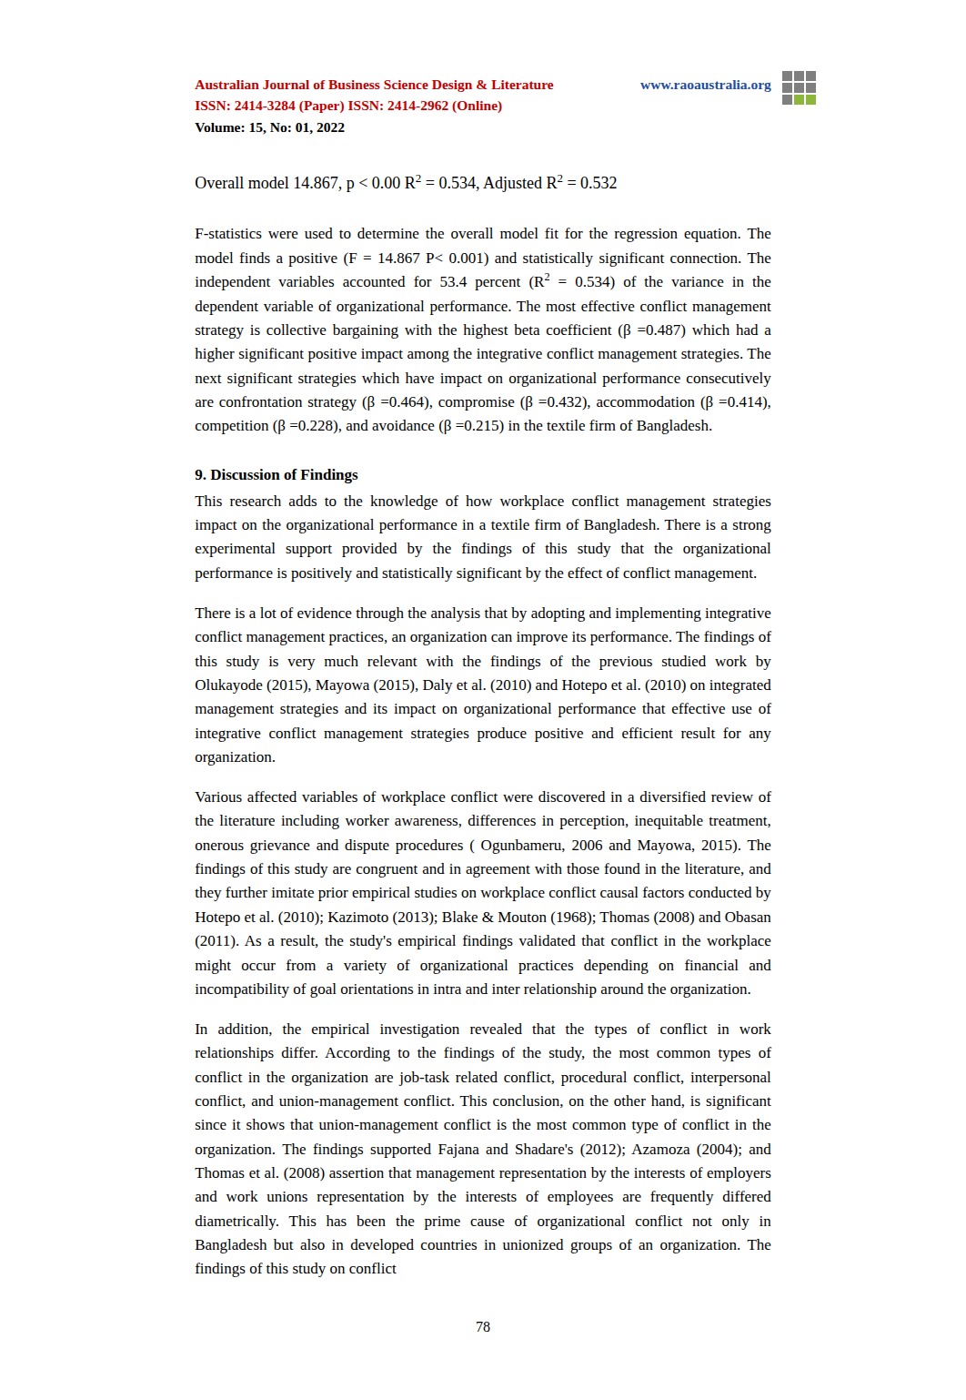www.raoaustralia.org Australian Journal of Business Science Design & Literature
ISSN: 2414-3284 (Paper) ISSN: 2414-2962 (Online)
Volume: 15, No: 01, 2022
Overall model 14.867, p < 0.00 R2 = 0.534, Adjusted R2 = 0.532
F-statistics were used to determine the overall model fit for the regression equation. The model finds a positive (F = 14.867 P< 0.001) and statistically significant connection. The independent variables accounted for 53.4 percent (R2 = 0.534) of the variance in the dependent variable of organizational performance. The most effective conflict management strategy is collective bargaining with the highest beta coefficient (β =0.487) which had a higher significant positive impact among the integrative conflict management strategies. The next significant strategies which have impact on organizational performance consecutively are confrontation strategy (β =0.464), compromise (β =0.432), accommodation (β =0.414), competition (β =0.228), and avoidance (β =0.215) in the textile firm of Bangladesh.
9. Discussion of Findings
This research adds to the knowledge of how workplace conflict management strategies impact on the organizational performance in a textile firm of Bangladesh. There is a strong experimental support provided by the findings of this study that the organizational performance is positively and statistically significant by the effect of conflict management.
There is a lot of evidence through the analysis that by adopting and implementing integrative conflict management practices, an organization can improve its performance. The findings of this study is very much relevant with the findings of the previous studied work by Olukayode (2015), Mayowa (2015), Daly et al. (2010) and Hotepo et al. (2010) on integrated management strategies and its impact on organizational performance that effective use of integrative conflict management strategies produce positive and efficient result for any organization.
Various affected variables of workplace conflict were discovered in a diversified review of the literature including worker awareness, differences in perception, inequitable treatment, onerous grievance and dispute procedures ( Ogunbameru, 2006 and Mayowa, 2015). The findings of this study are congruent and in agreement with those found in the literature, and they further imitate prior empirical studies on workplace conflict causal factors conducted by Hotepo et al. (2010); Kazimoto (2013); Blake & Mouton (1968); Thomas (2008) and Obasan (2011). As a result, the study's empirical findings validated that conflict in the workplace might occur from a variety of organizational practices depending on financial and incompatibility of goal orientations in intra and inter relationship around the organization.
In addition, the empirical investigation revealed that the types of conflict in work relationships differ. According to the findings of the study, the most common types of conflict in the organization are job-task related conflict, procedural conflict, interpersonal conflict, and union-management conflict. This conclusion, on the other hand, is significant since it shows that union-management conflict is the most common type of conflict in the organization. The findings supported Fajana and Shadare's (2012); Azamoza (2004); and Thomas et al. (2008) assertion that management representation by the interests of employers and work unions representation by the interests of employees are frequently differed diametrically. This has been the prime cause of organizational conflict not only in Bangladesh but also in developed countries in unionized groups of an organization. The findings of this study on conflict
78